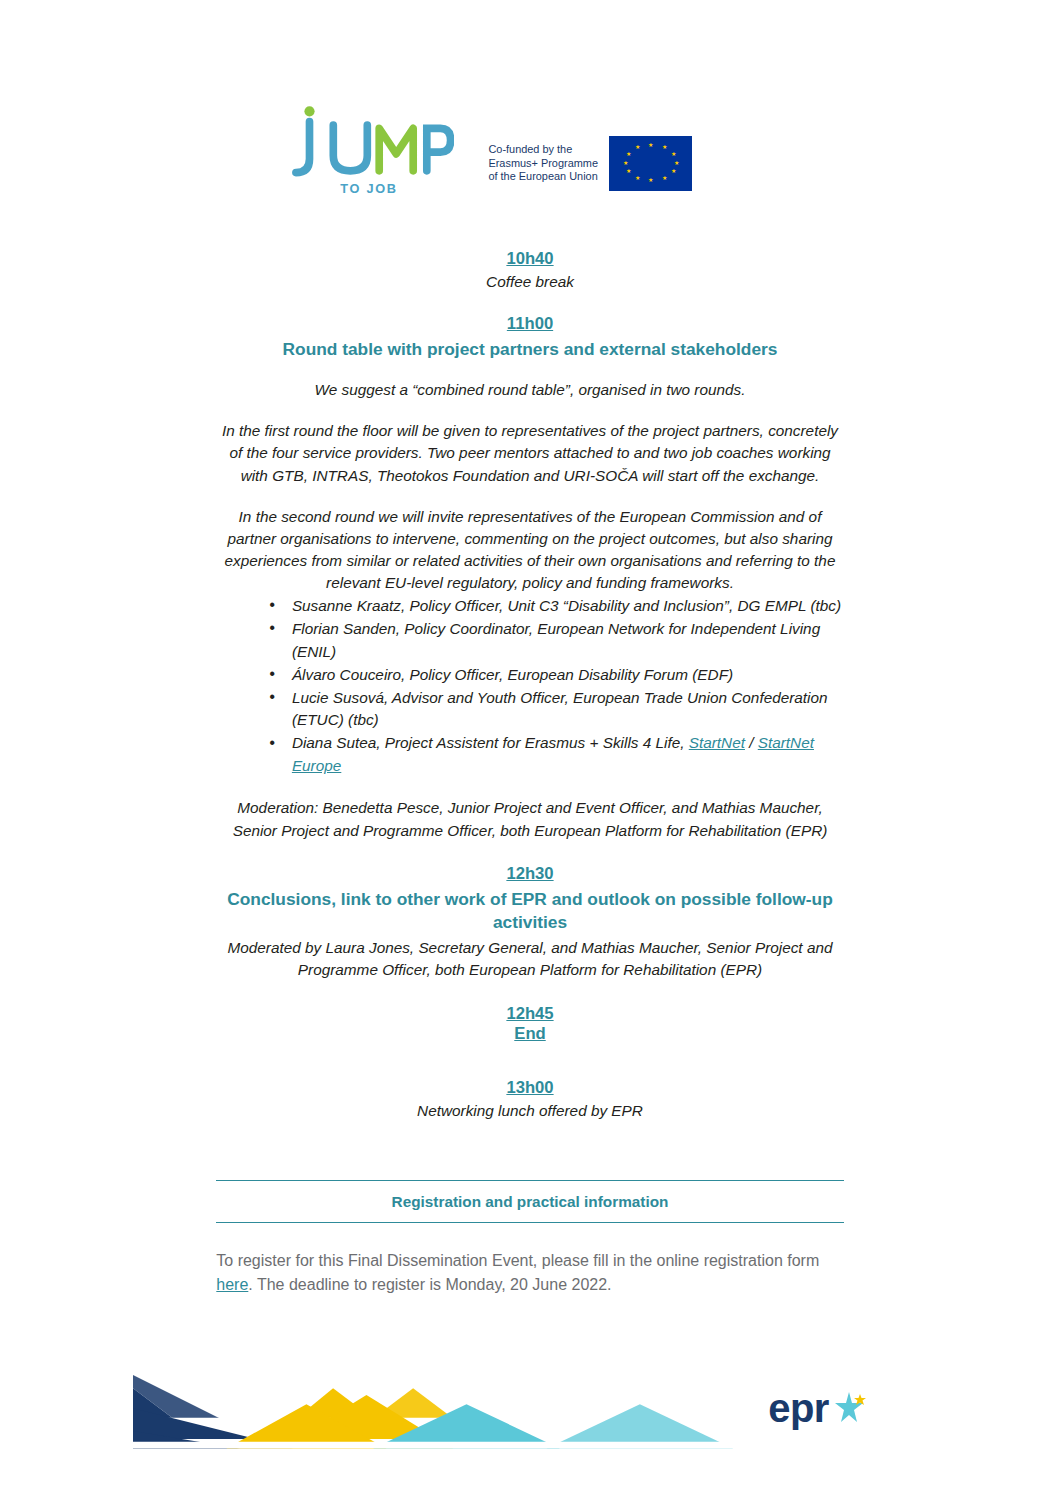TO JOB
Co-funded by the
Erasmus+ Programme
of the European Union
★ ★ ★ ★ ★ ★ ★ ★ ★ ★ ★ ★
10h40
Coffee break
11h00
Round table with project partners and external stakeholders
We suggest a “combined round table”, organised in two rounds.
In the first round the floor will be given to representatives of the project partners, concretely of the four service providers. Two peer mentors attached to and two job coaches working with GTB, INTRAS, Theotokos Foundation and URI-SOČA will start off the exchange.
In the second round we will invite representatives of the European Commission and of partner organisations to intervene, commenting on the project outcomes, but also sharing experiences from similar or related activities of their own organisations and referring to the relevant EU-level regulatory, policy and funding frameworks.
Susanne Kraatz, Policy Officer, Unit C3 “Disability and Inclusion”, DG EMPL (tbc)
Florian Sanden, Policy Coordinator, European Network for Independent Living (ENIL)
Álvaro Couceiro, Policy Officer, European Disability Forum (EDF)
Lucie Susová, Advisor and Youth Officer, European Trade Union Confederation (ETUC) (tbc)
Diana Sutea, Project Assistent for Erasmus + Skills 4 Life, StartNet / StartNet Europe
Moderation: Benedetta Pesce, Junior Project and Event Officer, and Mathias Maucher, Senior Project and Programme Officer, both European Platform for Rehabilitation (EPR)
12h30
Conclusions, link to other work of EPR and outlook on possible follow-up activities
Moderated by Laura Jones, Secretary General, and Mathias Maucher, Senior Project and Programme Officer, both European Platform for Rehabilitation (EPR)
12h45
End
13h00
Networking lunch offered by EPR
Registration and practical information
To register for this Final Dissemination Event, please fill in the online registration form here. The deadline to register is Monday, 20 June 2022.
epr